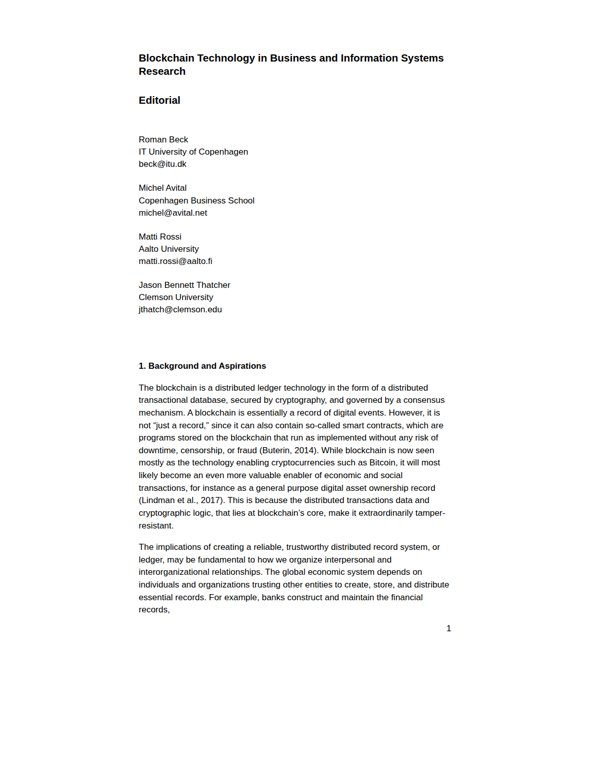Blockchain Technology in Business and Information Systems Research
Editorial
Roman Beck
IT University of Copenhagen
beck@itu.dk
Michel Avital
Copenhagen Business School
michel@avital.net
Matti Rossi
Aalto University
matti.rossi@aalto.fi
Jason Bennett Thatcher
Clemson University
jthatch@clemson.edu
1. Background and Aspirations
The blockchain is a distributed ledger technology in the form of a distributed transactional database, secured by cryptography, and governed by a consensus mechanism. A blockchain is essentially a record of digital events. However, it is not “just a record,” since it can also contain so-called smart contracts, which are programs stored on the blockchain that run as implemented without any risk of downtime, censorship, or fraud (Buterin, 2014). While blockchain is now seen mostly as the technology enabling cryptocurrencies such as Bitcoin, it will most likely become an even more valuable enabler of economic and social transactions, for instance as a general purpose digital asset ownership record (Lindman et al., 2017). This is because the distributed transactions data and cryptographic logic, that lies at blockchain’s core, make it extraordinarily tamper-resistant.
The implications of creating a reliable, trustworthy distributed record system, or ledger, may be fundamental to how we organize interpersonal and interorganizational relationships. The global economic system depends on individuals and organizations trusting other entities to create, store, and distribute essential records. For example, banks construct and maintain the financial records,
1